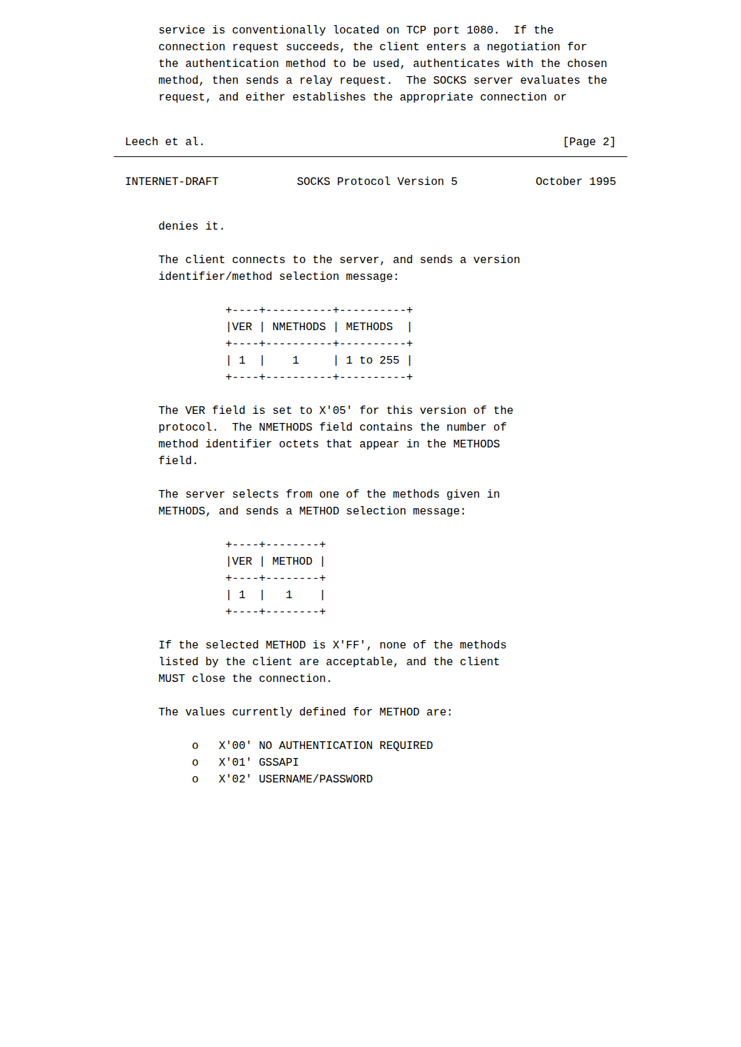service is conventionally located on TCP port 1080.  If the
connection request succeeds, the client enters a negotiation for
the authentication method to be used, authenticates with the chosen
method, then sends a relay request.  The SOCKS server evaluates the
request, and either establishes the appropriate connection or
Leech et al. [Page 2]
INTERNET-DRAFT SOCKS Protocol Version 5 October 1995
denies it.
The client connects to the server, and sends a version
identifier/method selection message:
+----+----------+----------+
|VER | NMETHODS | METHODS  |
+----+----------+----------+
| 1  |    1     | 1 to 255 |
+----+----------+----------+
The VER field is set to X'05' for this version of the
protocol.  The NMETHODS field contains the number of
method identifier octets that appear in the METHODS
field.
The server selects from one of the methods given in
METHODS, and sends a METHOD selection message:
+----+--------+
|VER | METHOD |
+----+--------+
| 1  |   1    |
+----+--------+
If the selected METHOD is X'FF', none of the methods
listed by the client are acceptable, and the client
MUST close the connection.
The values currently defined for METHOD are:
X'00' NO AUTHENTICATION REQUIRED
X'01' GSSAPI
X'02' USERNAME/PASSWORD